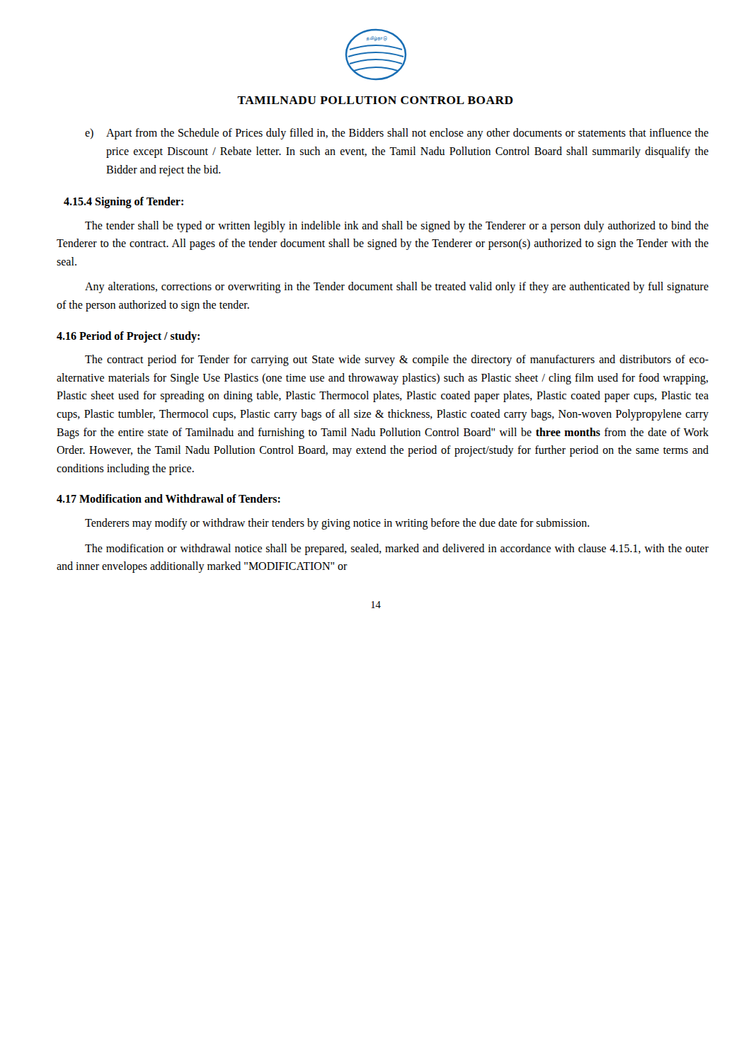தமிழ்நாடு
TAMILNADU POLLUTION CONTROL BOARD
e) Apart from the Schedule of Prices duly filled in, the Bidders shall not enclose any other documents or statements that influence the price except Discount / Rebate letter. In such an event, the Tamil Nadu Pollution Control Board shall summarily disqualify the Bidder and reject the bid.
4.15.4 Signing of Tender:
The tender shall be typed or written legibly in indelible ink and shall be signed by the Tenderer or a person duly authorized to bind the Tenderer to the contract. All pages of the tender document shall be signed by the Tenderer or person(s) authorized to sign the Tender with the seal.
Any alterations, corrections or overwriting in the Tender document shall be treated valid only if they are authenticated by full signature of the person authorized to sign the tender.
4.16 Period of Project / study:
The contract period for Tender for carrying out State wide survey & compile the directory of manufacturers and distributors of eco-alternative materials for Single Use Plastics (one time use and throwaway plastics) such as Plastic sheet / cling film used for food wrapping, Plastic sheet used for spreading on dining table, Plastic Thermocol plates, Plastic coated paper plates, Plastic coated paper cups, Plastic tea cups, Plastic tumbler, Thermocol cups, Plastic carry bags of all size & thickness, Plastic coated carry bags, Non-woven Polypropylene carry Bags for the entire state of Tamilnadu and furnishing to Tamil Nadu Pollution Control Board" will be three months from the date of Work Order. However, the Tamil Nadu Pollution Control Board, may extend the period of project/study for further period on the same terms and conditions including the price.
4.17 Modification and Withdrawal of Tenders:
Tenderers may modify or withdraw their tenders by giving notice in writing before the due date for submission.
The modification or withdrawal notice shall be prepared, sealed, marked and delivered in accordance with clause 4.15.1, with the outer and inner envelopes additionally marked "MODIFICATION" or
14